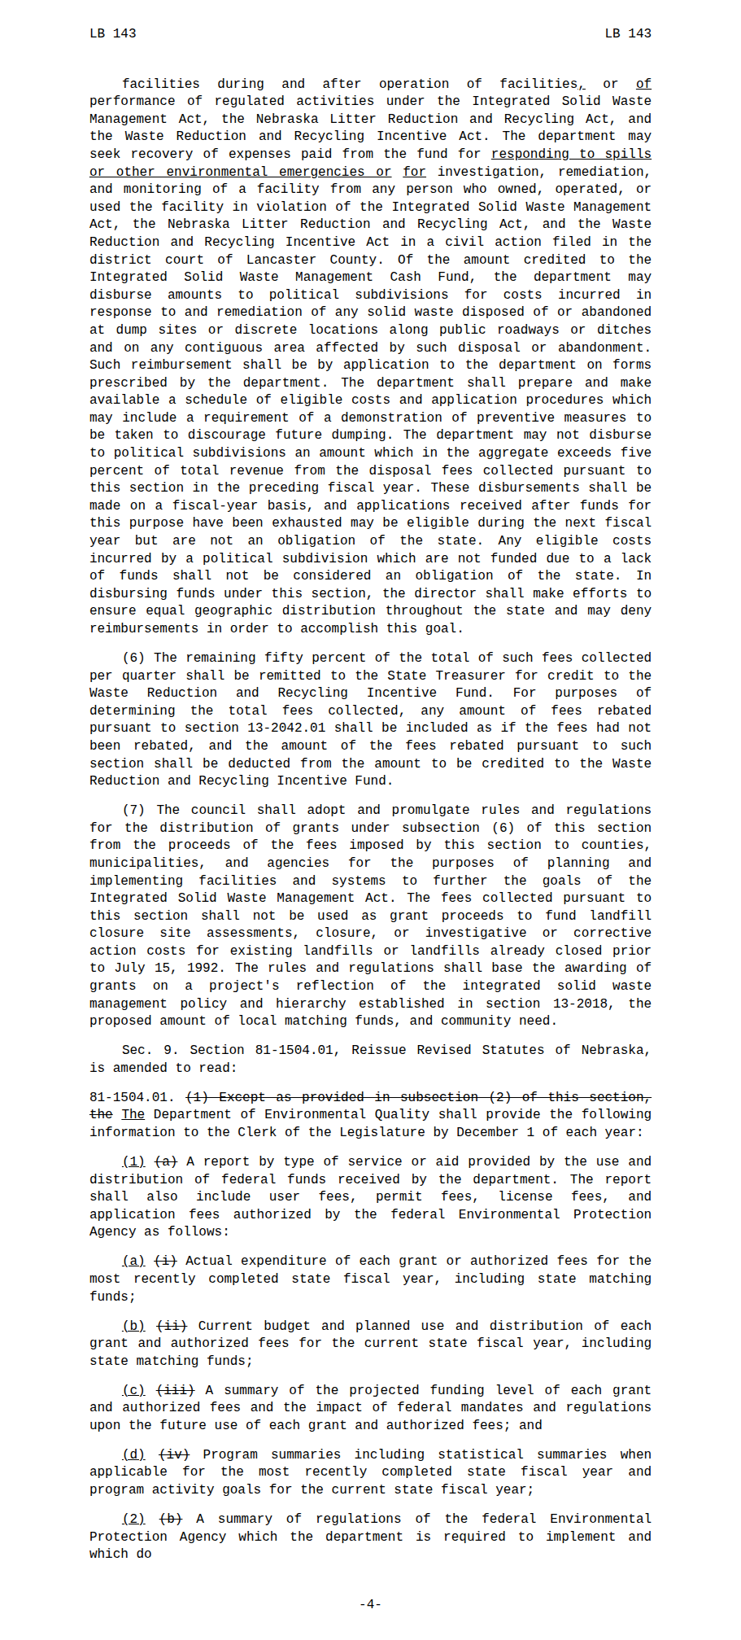LB 143 LB 143
facilities during and after operation of facilities, or of performance of regulated activities under the Integrated Solid Waste Management Act, the Nebraska Litter Reduction and Recycling Act, and the Waste Reduction and Recycling Incentive Act. The department may seek recovery of expenses paid from the fund for responding to spills or other environmental emergencies or for investigation, remediation, and monitoring of a facility from any person who owned, operated, or used the facility in violation of the Integrated Solid Waste Management Act, the Nebraska Litter Reduction and Recycling Act, and the Waste Reduction and Recycling Incentive Act in a civil action filed in the district court of Lancaster County. Of the amount credited to the Integrated Solid Waste Management Cash Fund, the department may disburse amounts to political subdivisions for costs incurred in response to and remediation of any solid waste disposed of or abandoned at dump sites or discrete locations along public roadways or ditches and on any contiguous area affected by such disposal or abandonment. Such reimbursement shall be by application to the department on forms prescribed by the department. The department shall prepare and make available a schedule of eligible costs and application procedures which may include a requirement of a demonstration of preventive measures to be taken to discourage future dumping. The department may not disburse to political subdivisions an amount which in the aggregate exceeds five percent of total revenue from the disposal fees collected pursuant to this section in the preceding fiscal year. These disbursements shall be made on a fiscal-year basis, and applications received after funds for this purpose have been exhausted may be eligible during the next fiscal year but are not an obligation of the state. Any eligible costs incurred by a political subdivision which are not funded due to a lack of funds shall not be considered an obligation of the state. In disbursing funds under this section, the director shall make efforts to ensure equal geographic distribution throughout the state and may deny reimbursements in order to accomplish this goal.
(6) The remaining fifty percent of the total of such fees collected per quarter shall be remitted to the State Treasurer for credit to the Waste Reduction and Recycling Incentive Fund. For purposes of determining the total fees collected, any amount of fees rebated pursuant to section 13-2042.01 shall be included as if the fees had not been rebated, and the amount of the fees rebated pursuant to such section shall be deducted from the amount to be credited to the Waste Reduction and Recycling Incentive Fund.
(7) The council shall adopt and promulgate rules and regulations for the distribution of grants under subsection (6) of this section from the proceeds of the fees imposed by this section to counties, municipalities, and agencies for the purposes of planning and implementing facilities and systems to further the goals of the Integrated Solid Waste Management Act. The fees collected pursuant to this section shall not be used as grant proceeds to fund landfill closure site assessments, closure, or investigative or corrective action costs for existing landfills or landfills already closed prior to July 15, 1992. The rules and regulations shall base the awarding of grants on a project's reflection of the integrated solid waste management policy and hierarchy established in section 13-2018, the proposed amount of local matching funds, and community need.
Sec. 9. Section 81-1504.01, Reissue Revised Statutes of Nebraska, is amended to read:
81-1504.01. (1) Except as provided in subsection (2) of this section, the The Department of Environmental Quality shall provide the following information to the Clerk of the Legislature by December 1 of each year:
(1) (a) A report by type of service or aid provided by the use and distribution of federal funds received by the department. The report shall also include user fees, permit fees, license fees, and application fees authorized by the federal Environmental Protection Agency as follows:
(a) (i) Actual expenditure of each grant or authorized fees for the most recently completed state fiscal year, including state matching funds;
(b) (ii) Current budget and planned use and distribution of each grant and authorized fees for the current state fiscal year, including state matching funds;
(c) (iii) A summary of the projected funding level of each grant and authorized fees and the impact of federal mandates and regulations upon the future use of each grant and authorized fees; and
(d) (iv) Program summaries including statistical summaries when applicable for the most recently completed state fiscal year and program activity goals for the current state fiscal year;
(2) (b) A summary of regulations of the federal Environmental Protection Agency which the department is required to implement and which do
-4-